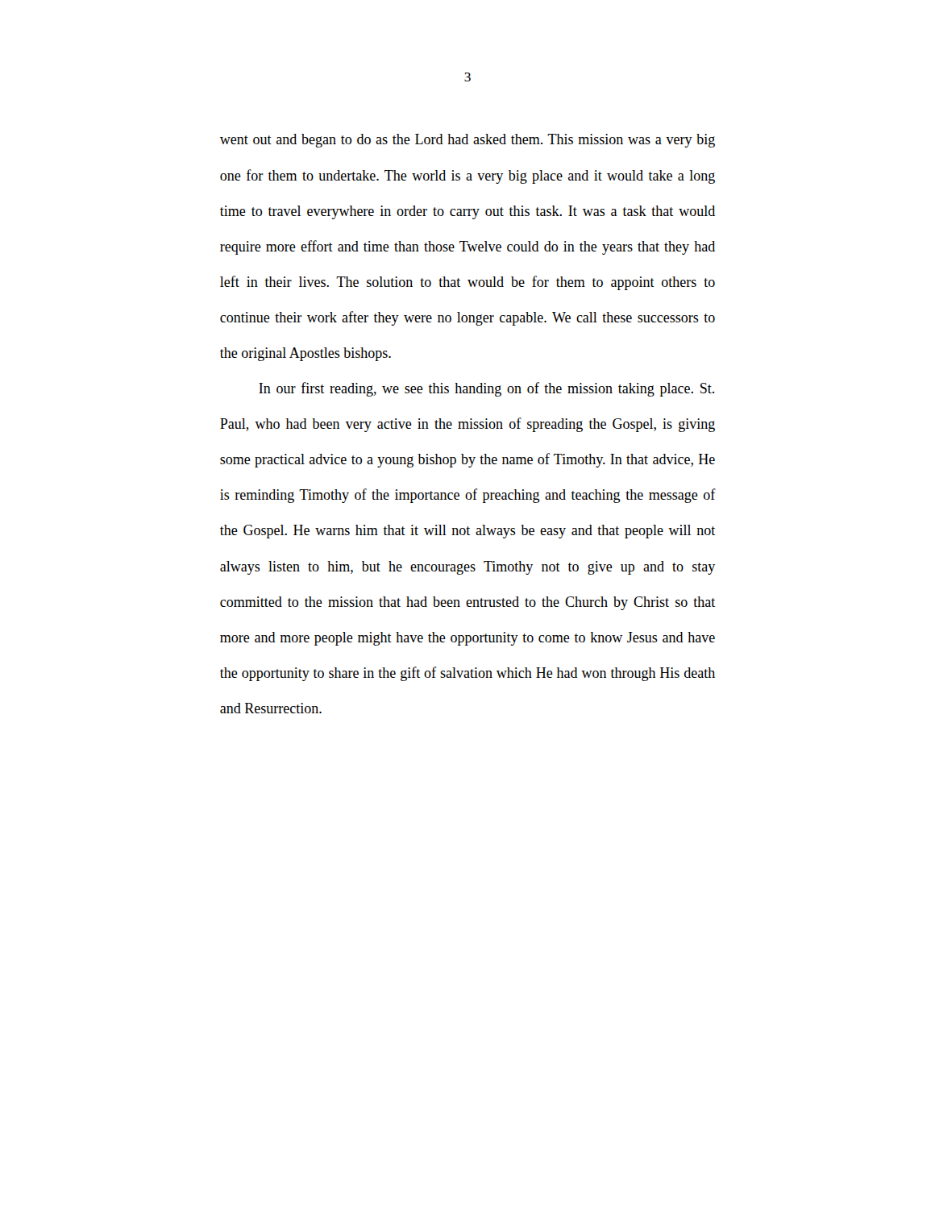3
went out and began to do as the Lord had asked them. This mission was a very big one for them to undertake. The world is a very big place and it would take a long time to travel everywhere in order to carry out this task. It was a task that would require more effort and time than those Twelve could do in the years that they had left in their lives. The solution to that would be for them to appoint others to continue their work after they were no longer capable. We call these successors to the original Apostles bishops.
In our first reading, we see this handing on of the mission taking place. St. Paul, who had been very active in the mission of spreading the Gospel, is giving some practical advice to a young bishop by the name of Timothy. In that advice, He is reminding Timothy of the importance of preaching and teaching the message of the Gospel. He warns him that it will not always be easy and that people will not always listen to him, but he encourages Timothy not to give up and to stay committed to the mission that had been entrusted to the Church by Christ so that more and more people might have the opportunity to come to know Jesus and have the opportunity to share in the gift of salvation which He had won through His death and Resurrection.